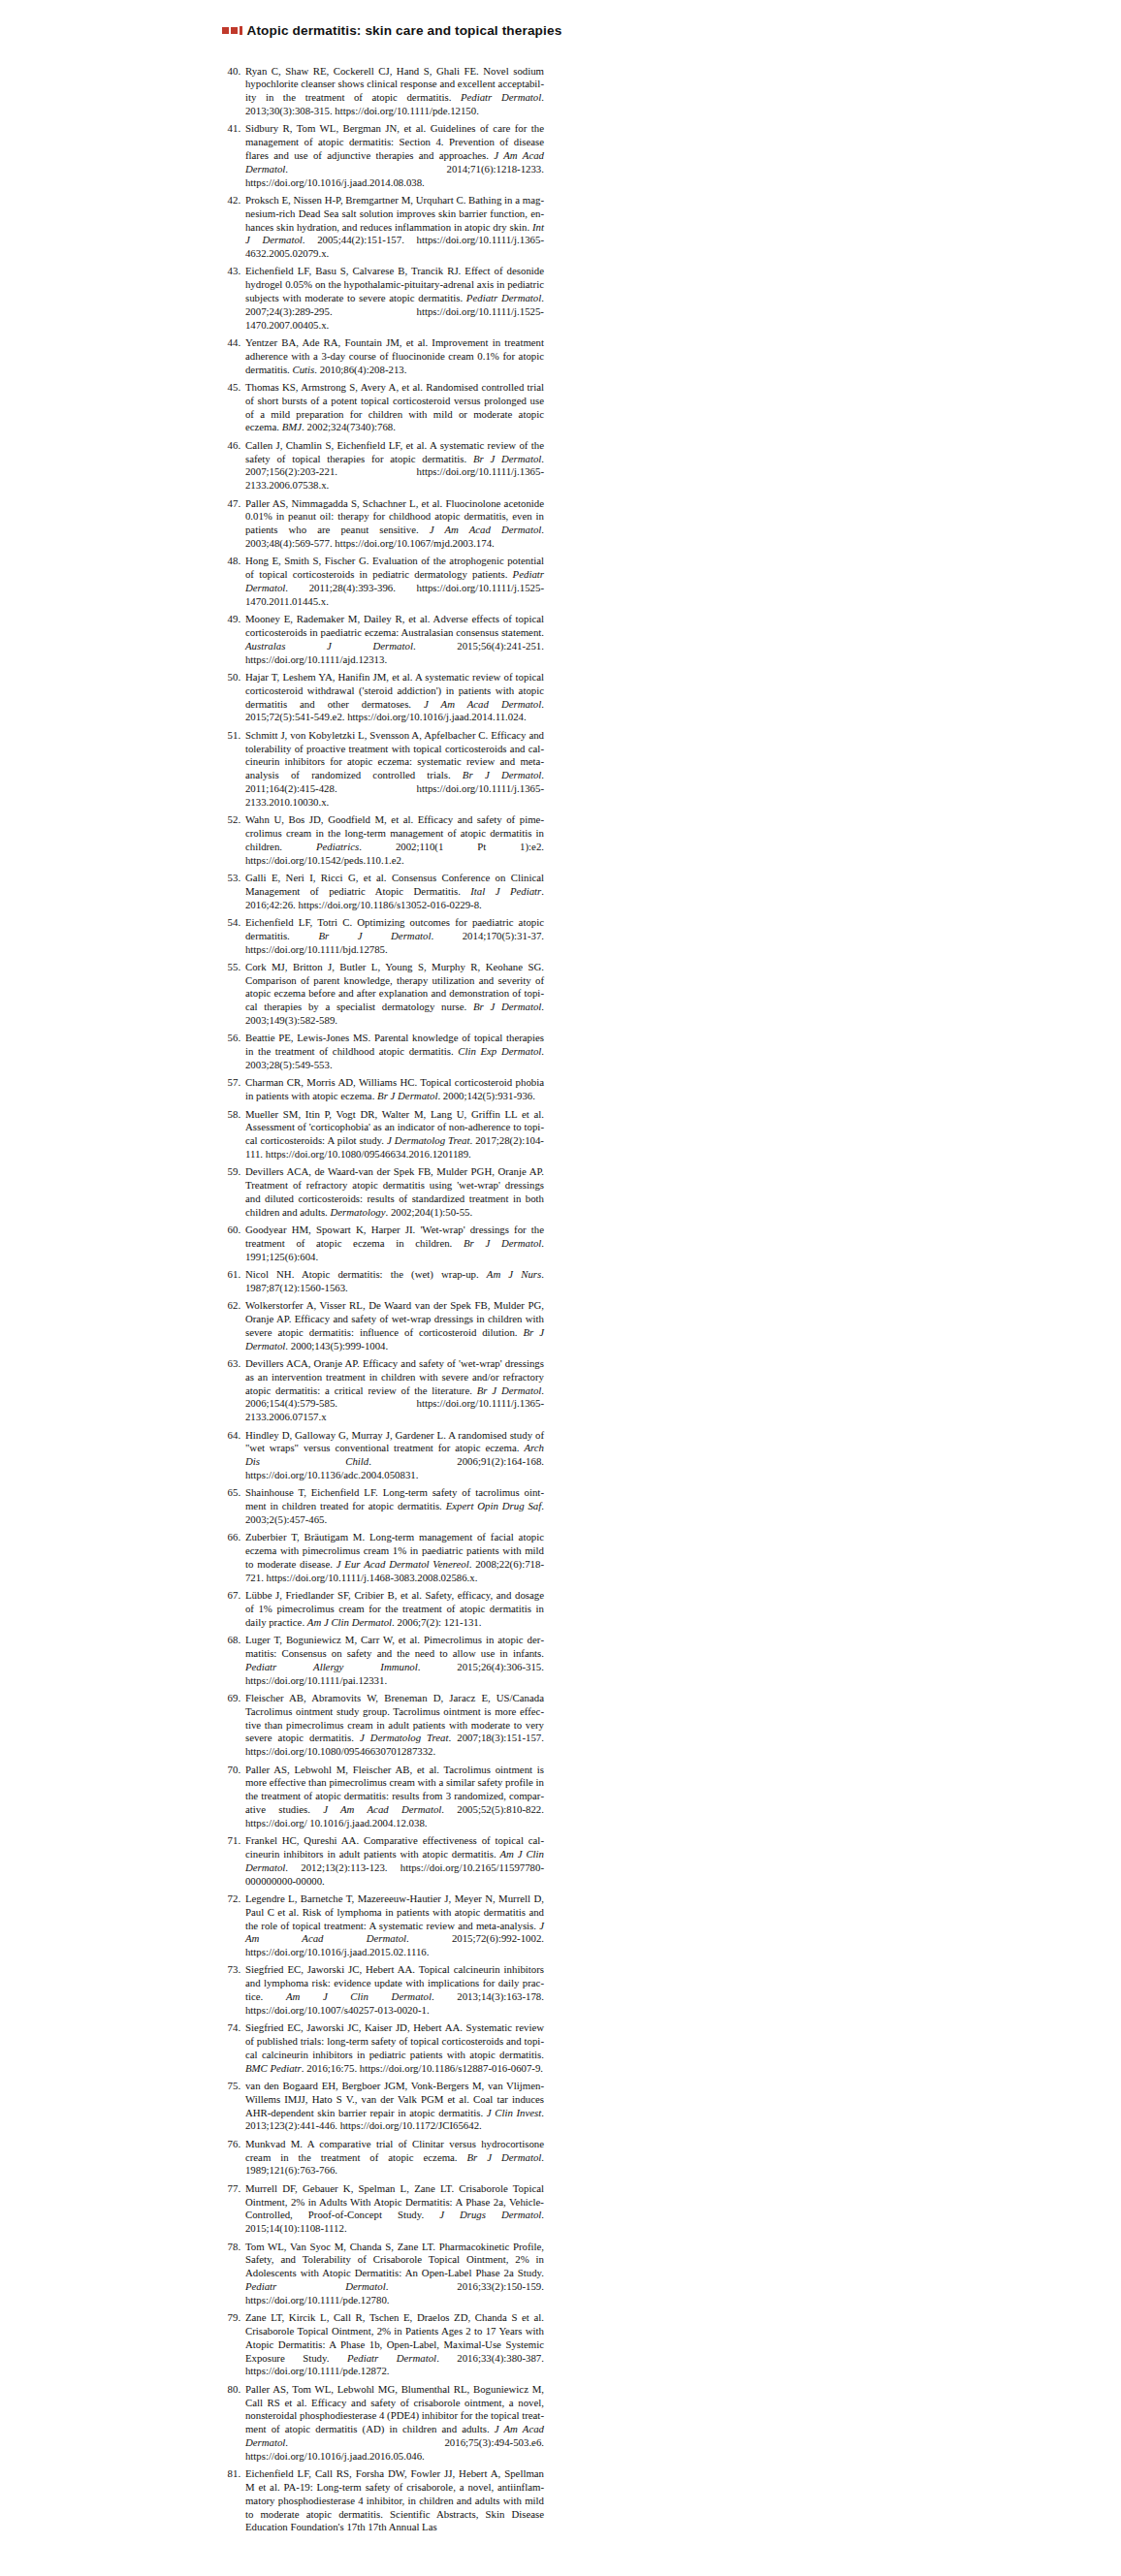Atopic dermatitis: skin care and topical therapies
40. Ryan C, Shaw RE, Cockerell CJ, Hand S, Ghali FE. Novel sodium hypochlorite cleanser shows clinical response and excellent acceptability in the treatment of atopic dermatitis. Pediatr Dermatol. 2013;30(3):308-315. https://doi.org/10.1111/pde.12150.
41. Sidbury R, Tom WL, Bergman JN, et al. Guidelines of care for the management of atopic dermatitis: Section 4. Prevention of disease flares and use of adjunctive therapies and approaches. J Am Acad Dermatol. 2014;71(6):1218-1233. https://doi.org/10.1016/j.jaad.2014.08.038.
42. Proksch E, Nissen H-P, Bremgartner M, Urquhart C. Bathing in a magnesium-rich Dead Sea salt solution improves skin barrier function, enhances skin hydration, and reduces inflammation in atopic dry skin. Int J Dermatol. 2005;44(2):151-157. https://doi.org/10.1111/j.1365-4632.2005.02079.x.
43. Eichenfield LF, Basu S, Calvarese B, Trancik RJ. Effect of desonide hydrogel 0.05% on the hypothalamic-pituitary-adrenal axis in pediatric subjects with moderate to severe atopic dermatitis. Pediatr Dermatol. 2007;24(3):289-295. https://doi.org/10.1111/j.1525-1470.2007.00405.x.
44. Yentzer BA, Ade RA, Fountain JM, et al. Improvement in treatment adherence with a 3-day course of fluocinonide cream 0.1% for atopic dermatitis. Cutis. 2010;86(4):208-213.
45. Thomas KS, Armstrong S, Avery A, et al. Randomised controlled trial of short bursts of a potent topical corticosteroid versus prolonged use of a mild preparation for children with mild or moderate atopic eczema. BMJ. 2002;324(7340):768.
46. Callen J, Chamlin S, Eichenfield LF, et al. A systematic review of the safety of topical therapies for atopic dermatitis. Br J Dermatol. 2007;156(2):203-221. https://doi.org/10.1111/j.1365-2133.2006.07538.x.
47. Paller AS, Nimmagadda S, Schachner L, et al. Fluocinolone acetonide 0.01% in peanut oil: therapy for childhood atopic dermatitis, even in patients who are peanut sensitive. J Am Acad Dermatol. 2003;48(4):569-577. https://doi.org/10.1067/mjd.2003.174.
48. Hong E, Smith S, Fischer G. Evaluation of the atrophogenic potential of topical corticosteroids in pediatric dermatology patients. Pediatr Dermatol. 2011;28(4):393-396. https://doi.org/10.1111/j.1525-1470.2011.01445.x.
49. Mooney E, Rademaker M, Dailey R, et al. Adverse effects of topical corticosteroids in paediatric eczema: Australasian consensus statement. Australas J Dermatol. 2015;56(4):241-251. https://doi.org/10.1111/ajd.12313.
50. Hajar T, Leshem YA, Hanifin JM, et al. A systematic review of topical corticosteroid withdrawal ('steroid addiction') in patients with atopic dermatitis and other dermatoses. J Am Acad Dermatol. 2015;72(5):541-549.e2. https://doi.org/10.1016/j.jaad.2014.11.024.
51. Schmitt J, von Kobyletzki L, Svensson A, Apfelbacher C. Efficacy and tolerability of proactive treatment with topical corticosteroids and calcineurin inhibitors for atopic eczema: systematic review and meta-analysis of randomized controlled trials. Br J Dermatol. 2011;164(2):415-428. https://doi.org/10.1111/j.1365-2133.2010.10030.x.
52. Wahn U, Bos JD, Goodfield M, et al. Efficacy and safety of pimecrolimus cream in the long-term management of atopic dermatitis in children. Pediatrics. 2002;110(1 Pt 1):e2. https://doi.org/10.1542/peds.110.1.e2.
53. Galli E, Neri I, Ricci G, et al. Consensus Conference on Clinical Management of pediatric Atopic Dermatitis. Ital J Pediatr. 2016;42:26. https://doi.org/10.1186/s13052-016-0229-8.
54. Eichenfield LF, Totri C. Optimizing outcomes for paediatric atopic dermatitis. Br J Dermatol. 2014;170(5):31-37. https://doi.org/10.1111/bjd.12785.
55. Cork MJ, Britton J, Butler L, Young S, Murphy R, Keohane SG. Comparison of parent knowledge, therapy utilization and severity of atopic eczema before and after explanation and demonstration of topical therapies by a specialist dermatology nurse. Br J Dermatol. 2003;149(3):582-589.
56. Beattie PE, Lewis-Jones MS. Parental knowledge of topical therapies in the treatment of childhood atopic dermatitis. Clin Exp Dermatol. 2003;28(5):549-553.
57. Charman CR, Morris AD, Williams HC. Topical corticosteroid phobia in patients with atopic eczema. Br J Dermatol. 2000;142(5):931-936.
58. Mueller SM, Itin P, Vogt DR, Walter M, Lang U, Griffin LL et al. Assessment of 'corticophobia' as an indicator of non-adherence to topical corticosteroids: A pilot study. J Dermatolog Treat. 2017;28(2):104-111. https://doi.org/10.1080/09546634.2016.1201189.
59. Devillers ACA, de Waard-van der Spek FB, Mulder PGH, Oranje AP. Treatment of refractory atopic dermatitis using 'wet-wrap' dressings and diluted corticosteroids: results of standardized treatment in both children and adults. Dermatology. 2002;204(1):50-55.
60. Goodyear HM, Spowart K, Harper JI. 'Wet-wrap' dressings for the treatment of atopic eczema in children. Br J Dermatol. 1991;125(6):604.
61. Nicol NH. Atopic dermatitis: the (wet) wrap-up. Am J Nurs. 1987;87(12):1560-1563.
62. Wolkerstorfer A, Visser RL, De Waard van der Spek FB, Mulder PG, Oranje AP. Efficacy and safety of wet-wrap dressings in children with severe atopic dermatitis: influence of corticosteroid dilution. Br J Dermatol. 2000;143(5):999-1004.
63. Devillers ACA, Oranje AP. Efficacy and safety of 'wet-wrap' dressings as an intervention treatment in children with severe and/or refractory atopic dermatitis: a critical review of the literature. Br J Dermatol. 2006;154(4):579-585. https://doi.org/10.1111/j.1365-2133.2006.07157.x
64. Hindley D, Galloway G, Murray J, Gardener L. A randomised study of "wet wraps" versus conventional treatment for atopic eczema. Arch Dis Child. 2006;91(2):164-168. https://doi.org/10.1136/adc.2004.050831.
65. Shainhouse T, Eichenfield LF. Long-term safety of tacrolimus ointment in children treated for atopic dermatitis. Expert Opin Drug Saf. 2003;2(5):457-465.
66. Zuberbier T, Bräutigam M. Long-term management of facial atopic eczema with pimecrolimus cream 1% in paediatric patients with mild to moderate disease. J Eur Acad Dermatol Venereol. 2008;22(6):718-721. https://doi.org/10.1111/j.1468-3083.2008.02586.x.
67. Lübbe J, Friedlander SF, Cribier B, et al. Safety, efficacy, and dosage of 1% pimecrolimus cream for the treatment of atopic dermatitis in daily practice. Am J Clin Dermatol. 2006;7(2): 121-131.
68. Luger T, Boguniewicz M, Carr W, et al. Pimecrolimus in atopic dermatitis: Consensus on safety and the need to allow use in infants. Pediatr Allergy Immunol. 2015;26(4):306-315. https://doi.org/10.1111/pai.12331.
69. Fleischer AB, Abramovits W, Breneman D, Jaracz E, US/Canada Tacrolimus ointment study group. Tacrolimus ointment is more effective than pimecrolimus cream in adult patients with moderate to very severe atopic dermatitis. J Dermatolog Treat. 2007;18(3):151-157. https://doi.org/10.1080/09546630701287332.
70. Paller AS, Lebwohl M, Fleischer AB, et al. Tacrolimus ointment is more effective than pimecrolimus cream with a similar safety profile in the treatment of atopic dermatitis: results from 3 randomized, comparative studies. J Am Acad Dermatol. 2005;52(5):810-822. https://doi.org/ 10.1016/j.jaad.2004.12.038.
71. Frankel HC, Qureshi AA. Comparative effectiveness of topical calcineurin inhibitors in adult patients with atopic dermatitis. Am J Clin Dermatol. 2012;13(2):113-123. https://doi.org/10.2165/11597780-000000000-00000.
72. Legendre L, Barnetche T, Mazereeuw-Hautier J, Meyer N, Murrell D, Paul C et al. Risk of lymphoma in patients with atopic dermatitis and the role of topical treatment: A systematic review and meta-analysis. J Am Acad Dermatol. 2015;72(6):992-1002. https://doi.org/10.1016/j.jaad.2015.02.1116.
73. Siegfried EC, Jaworski JC, Hebert AA. Topical calcineurin inhibitors and lymphoma risk: evidence update with implications for daily practice. Am J Clin Dermatol. 2013;14(3):163-178. https://doi.org/10.1007/s40257-013-0020-1.
74. Siegfried EC, Jaworski JC, Kaiser JD, Hebert AA. Systematic review of published trials: long-term safety of topical corticosteroids and topical calcineurin inhibitors in pediatric patients with atopic dermatitis. BMC Pediatr. 2016;16:75. https://doi.org/10.1186/s12887-016-0607-9.
75. van den Bogaard EH, Bergboer JGM, Vonk-Bergers M, van Vlijmen-Willems IMJJ, Hato S V., van der Valk PGM et al. Coal tar induces AHR-dependent skin barrier repair in atopic dermatitis. J Clin Invest. 2013;123(2):441-446. https://doi.org/10.1172/JCI65642.
76. Munkvad M. A comparative trial of Clinitar versus hydrocortisone cream in the treatment of atopic eczema. Br J Dermatol. 1989;121(6):763-766.
77. Murrell DF, Gebauer K, Spelman L, Zane LT. Crisaborole Topical Ointment, 2% in Adults With Atopic Dermatitis: A Phase 2a, Vehicle-Controlled, Proof-of-Concept Study. J Drugs Dermatol. 2015;14(10):1108-1112.
78. Tom WL, Van Syoc M, Chanda S, Zane LT. Pharmacokinetic Profile, Safety, and Tolerability of Crisaborole Topical Ointment, 2% in Adolescents with Atopic Dermatitis: An Open-Label Phase 2a Study. Pediatr Dermatol. 2016;33(2):150-159. https://doi.org/10.1111/pde.12780.
79. Zane LT, Kircik L, Call R, Tschen E, Draelos ZD, Chanda S et al. Crisaborole Topical Ointment, 2% in Patients Ages 2 to 17 Years with Atopic Dermatitis: A Phase 1b, Open-Label, Maximal-Use Systemic Exposure Study. Pediatr Dermatol. 2016;33(4):380-387. https://doi.org/10.1111/pde.12872.
80. Paller AS, Tom WL, Lebwohl MG, Blumenthal RL, Boguniewicz M, Call RS et al. Efficacy and safety of crisaborole ointment, a novel, nonsteroidal phosphodiesterase 4 (PDE4) inhibitor for the topical treatment of atopic dermatitis (AD) in children and adults. J Am Acad Dermatol. 2016;75(3):494-503.e6. https://doi.org/10.1016/j.jaad.2016.05.046.
81. Eichenfield LF, Call RS, Forsha DW, Fowler JJ, Hebert A, Spellman M et al. PA-19: Long-term safety of crisaborole, a novel, antiinflammatory phosphodiesterase 4 inhibitor, in children and adults with mild to moderate atopic dermatitis. Scientific Abstracts, Skin Disease Education Foundation's 17th 17th Annual Las